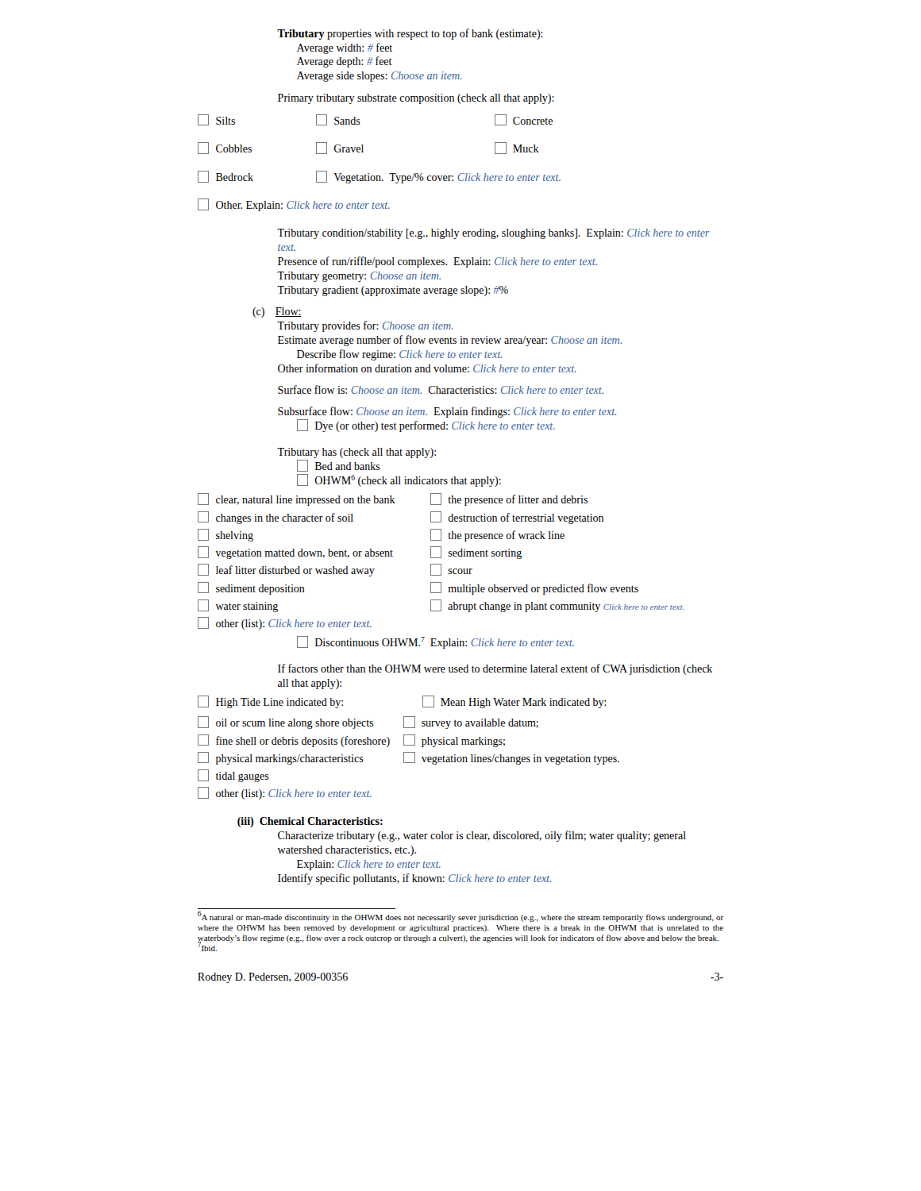Tributary properties with respect to top of bank (estimate):
Average width: # feet
Average depth: # feet
Average side slopes: Choose an item.
Primary tributary substrate composition (check all that apply):
| Silts | Sands | Concrete |
| Cobbles | Gravel | Muck |
| Bedrock | Vegetation. Type/% cover: Click here to enter text. |
| Other. Explain: Click here to enter text. |
Tributary condition/stability [e.g., highly eroding, sloughing banks]. Explain: Click here to enter text.
Presence of run/riffle/pool complexes. Explain: Click here to enter text.
Tributary geometry: Choose an item.
Tributary gradient (approximate average slope): #%
(c) Flow:
Tributary provides for: Choose an item.
Estimate average number of flow events in review area/year: Choose an item.
Describe flow regime: Click here to enter text.
Other information on duration and volume: Click here to enter text.
Surface flow is: Choose an item. Characteristics: Click here to enter text.
Subsurface flow: Choose an item. Explain findings: Click here to enter text.
Dye (or other) test performed: Click here to enter text.
Tributary has (check all that apply):
Bed and banks
OHWM6 (check all indicators that apply):
| clear, natural line impressed on the bank | the presence of litter and debris |
| changes in the character of soil | destruction of terrestrial vegetation |
| shelving | the presence of wrack line |
| vegetation matted down, bent, or absent | sediment sorting |
| leaf litter disturbed or washed away | scour |
| sediment deposition | multiple observed or predicted flow events |
| water staining | abrupt change in plant community Click here to enter text. |
| other (list): Click here to enter text. |
Discontinuous OHWM.7 Explain: Click here to enter text.
If factors other than the OHWM were used to determine lateral extent of CWA jurisdiction (check all that apply):
| High Tide Line indicated by: | Mean High Water Mark indicated by: |
| oil or scum line along shore objects | survey to available datum; |
| fine shell or debris deposits (foreshore) | physical markings; |
| physical markings/characteristics | vegetation lines/changes in vegetation types. |
| tidal gauges | |
| other (list): Click here to enter text. | |
(iii) Chemical Characteristics:
Characterize tributary (e.g., water color is clear, discolored, oily film; water quality; general watershed characteristics, etc.).
Explain: Click here to enter text.
Identify specific pollutants, if known: Click here to enter text.
6A natural or man-made discontinuity in the OHWM does not necessarily sever jurisdiction (e.g., where the stream temporarily flows underground, or where the OHWM has been removed by development or agricultural practices). Where there is a break in the OHWM that is unrelated to the waterbody’s flow regime (e.g., flow over a rock outcrop or through a culvert), the agencies will look for indicators of flow above and below the break.
7Ibid.
Rodney D. Pedersen, 2009-00356 -3-